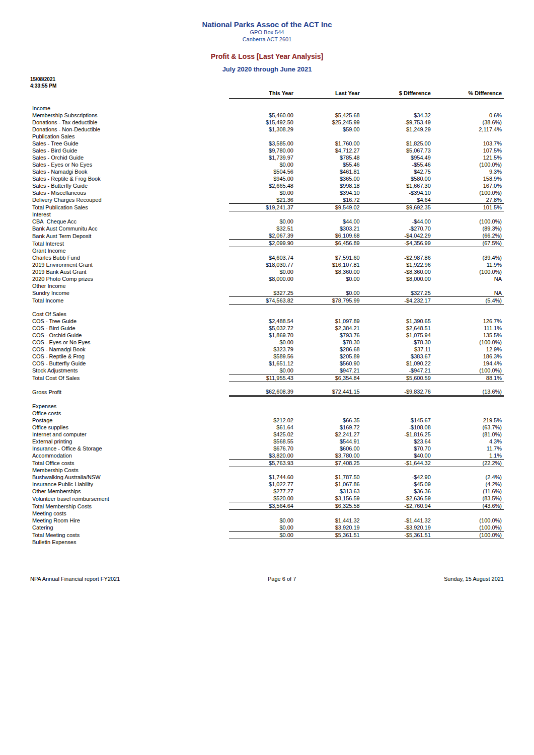National Parks Assoc of the ACT Inc
GPO Box 544
Canberra ACT 2601
Profit & Loss [Last Year Analysis]
July 2020 through June 2021
15/08/2021
4:33:55 PM
| | This Year | Last Year | $ Difference | % Difference |
| --- | --- | --- | --- | --- |
| Income | | | | |
| Membership Subscriptions | $5,460.00 | $5,425.68 | $34.32 | 0.6% |
| Donations - Tax deductible | $15,492.50 | $25,245.99 | -$9,753.49 | (38.6%) |
| Donations - Non-Deductible | $1,308.29 | $59.00 | $1,249.29 | 2,117.4% |
| Publication Sales | | | | |
| Sales - Tree Guide | $3,585.00 | $1,760.00 | $1,825.00 | 103.7% |
| Sales - Bird Guide | $9,780.00 | $4,712.27 | $5,067.73 | 107.5% |
| Sales - Orchid Guide | $1,739.97 | $785.48 | $954.49 | 121.5% |
| Sales - Eyes or No Eyes | $0.00 | $55.46 | -$55.46 | (100.0%) |
| Sales - Namadgi Book | $504.56 | $461.81 | $42.75 | 9.3% |
| Sales - Reptile & Frog Book | $945.00 | $365.00 | $580.00 | 158.9% |
| Sales - Butterfly Guide | $2,665.48 | $998.18 | $1,667.30 | 167.0% |
| Sales - Miscellaneous | $0.00 | $394.10 | -$394.10 | (100.0%) |
| Delivery Charges Recouped | $21.36 | $16.72 | $4.64 | 27.8% |
| Total Publication Sales | $19,241.37 | $9,549.02 | $9,692.35 | 101.5% |
| Interest | | | | |
| CBA Cheque Acc | $0.00 | $44.00 | -$44.00 | (100.0%) |
| Bank Aust Communitu Acc | $32.51 | $303.21 | -$270.70 | (89.3%) |
| Bank Aust Term Deposit | $2,067.39 | $6,109.68 | -$4,042.29 | (66.2%) |
| Total Interest | $2,099.90 | $6,456.89 | -$4,356.99 | (67.5%) |
| Grant Income | | | | |
| Charles Bubb Fund | $4,603.74 | $7,591.60 | -$2,987.86 | (39.4%) |
| 2019 Environment Grant | $18,030.77 | $16,107.81 | $1,922.96 | 11.9% |
| 2019 Bank Aust Grant | $0.00 | $8,360.00 | -$8,360.00 | (100.0%) |
| 2020 Photo Comp prizes | $8,000.00 | $0.00 | $8,000.00 | NA |
| Other Income | | | | |
| Sundry Income | $327.25 | $0.00 | $327.25 | NA |
| Total Income | $74,563.82 | $78,795.99 | -$4,232.17 | (5.4%) |
| Cost Of Sales | | | | |
| COS - Tree Guide | $2,488.54 | $1,097.89 | $1,390.65 | 126.7% |
| COS - Bird Guide | $5,032.72 | $2,384.21 | $2,648.51 | 111.1% |
| COS - Orchid Guide | $1,869.70 | $793.76 | $1,075.94 | 135.5% |
| COS - Eyes or No Eyes | $0.00 | $78.30 | -$78.30 | (100.0%) |
| COS - Namadgi Book | $323.79 | $286.68 | $37.11 | 12.9% |
| COS - Reptile & Frog | $589.56 | $205.89 | $383.67 | 186.3% |
| COS - Butterfly Guide | $1,651.12 | $560.90 | $1,090.22 | 194.4% |
| Stock Adjustments | $0.00 | $947.21 | -$947.21 | (100.0%) |
| Total Cost Of Sales | $11,955.43 | $6,354.84 | $5,600.59 | 88.1% |
| Gross Profit | $62,608.39 | $72,441.15 | -$9,832.76 | (13.6%) |
| Expenses | | | | |
| Office costs | | | | |
| Postage | $212.02 | $66.35 | $145.67 | 219.5% |
| Office supplies | $61.64 | $169.72 | -$108.08 | (63.7%) |
| Internet and computer | $425.02 | $2,241.27 | -$1,816.25 | (81.0%) |
| External printing | $568.55 | $544.91 | $23.64 | 4.3% |
| Insurance - Office & Storage | $676.70 | $606.00 | $70.70 | 11.7% |
| Accommodation | $3,820.00 | $3,780.00 | $40.00 | 1.1% |
| Total Office costs | $5,763.93 | $7,408.25 | -$1,644.32 | (22.2%) |
| Membership Costs | | | | |
| Bushwalking Australia/NSW | $1,744.60 | $1,787.50 | -$42.90 | (2.4%) |
| Insurance Public Liability | $1,022.77 | $1,067.86 | -$45.09 | (4.2%) |
| Other Memberships | $277.27 | $313.63 | -$36.36 | (11.6%) |
| Volunteer travel reimbursement | $520.00 | $3,156.59 | -$2,636.59 | (83.5%) |
| Total Membership Costs | $3,564.64 | $6,325.58 | -$2,760.94 | (43.6%) |
| Meeting costs | | | | |
| Meeting Room Hire | $0.00 | $1,441.32 | -$1,441.32 | (100.0%) |
| Catering | $0.00 | $3,920.19 | -$3,920.19 | (100.0%) |
| Total Meeting costs | $0.00 | $5,361.51 | -$5,361.51 | (100.0%) |
| Bulletin Expenses | | | | |
NPA Annual Financial report FY2021 Page 6 of 7 Sunday, 15 August 2021